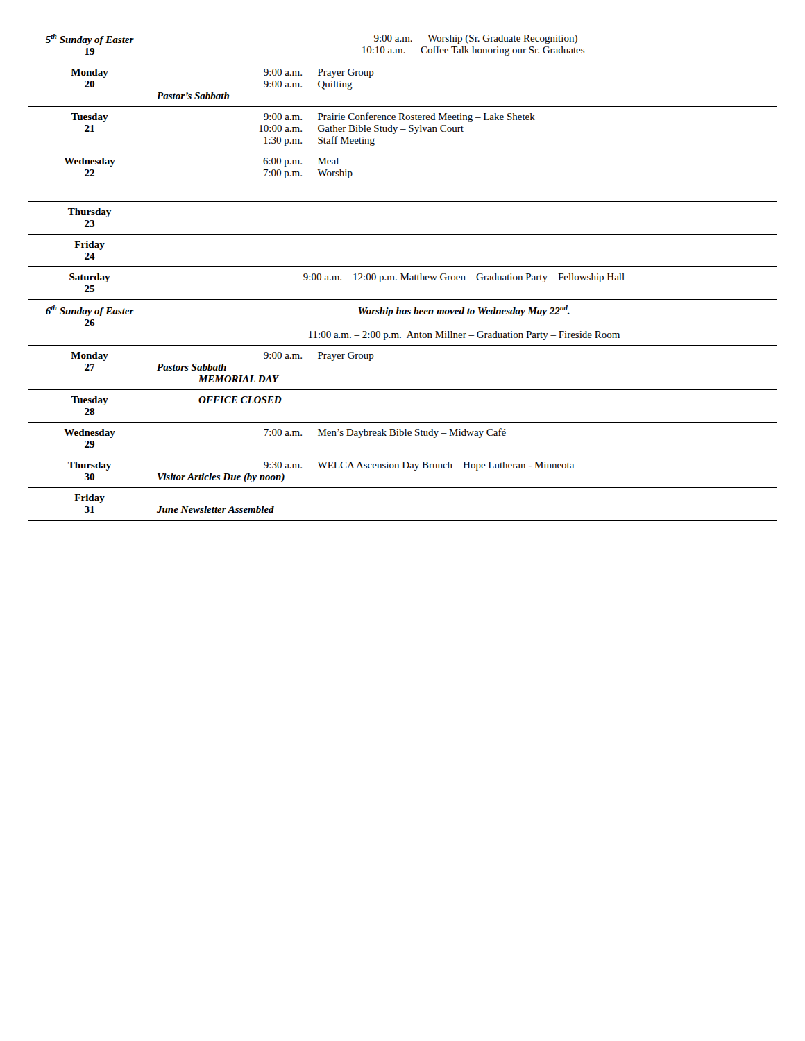| 5 th Sunday of Easter 19 | 9:00 a.m. Worship (Sr. Graduate Recognition) 10:10 a.m. Coffee Talk honoring our Sr. Graduates |
| Monday 20 | 9:00 a.m. Prayer Group 9:00 a.m. Quilting Pastor’s Sabbath |
| Tuesday 21 | 9:00 a.m. Prairie Conference Rostered Meeting – Lake Shetek 10:00 a.m. Gather Bible Study – Sylvan Court 1:30 p.m. Staff Meeting |
| Wednesday 22 | 6:00 p.m. Meal 7:00 p.m. Worship |
| Thursday 23 | |
| Friday 24 | |
| Saturday 25 | 9:00 a.m. – 12:00 p.m. Matthew Groen – Graduation Party – Fellowship Hall |
| 6 th Sunday of Easter 26 | Worship has been moved to Wednesday May 22 nd . 11:00 a.m. – 2:00 p.m. Anton Millner – Graduation Party – Fireside Room |
| Monday 27 | 9:00 a.m. Prayer Group Pastors Sabbath MEMORIAL DAY |
| Tuesday 28 | OFFICE CLOSED |
| Wednesday 29 | 7:00 a.m. Men’s Daybreak Bible Study – Midway Café |
| Thursday 30 | 9:30 a.m. WELCA Ascension Day Brunch – Hope Lutheran - Minneota Visitor Articles Due (by noon) |
| Friday 31 | June Newsletter Assembled |